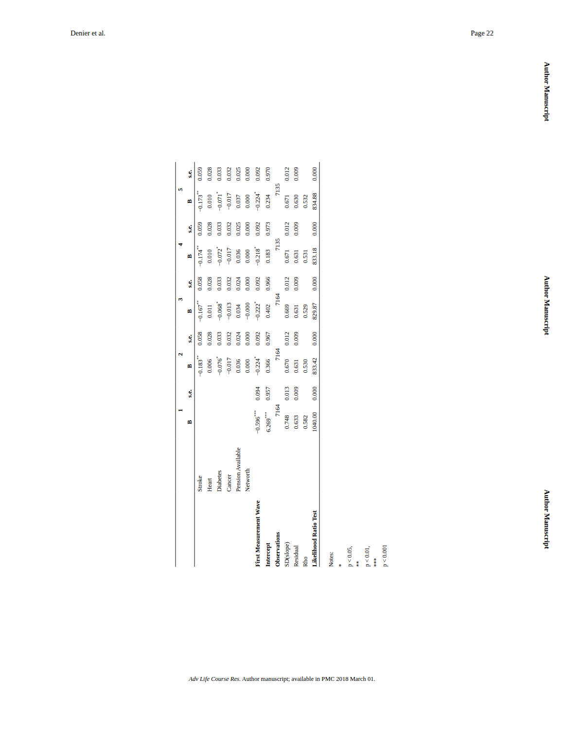Denier et al.
Page 22
Author Manuscript
Author Manuscript
Author Manuscript
| | | 1 | 2 | 3 | 4 | 5 |
| --- | --- | --- | --- | --- | --- | --- |
| | | B | s.e. | B | s.e. | B | s.e. | B | s.e. | B | s.e. |
| | Stroke | | | −0.183 ** | 0.058 | −0.167 ** | 0.058 | −0.174 ** | 0.059 | −0.173 ** | 0.059 |
| | Heart | | | 0.006 | 0.028 | 0.011 | 0.028 | 0.010 | 0.028 | 0.010 | 0.028 |
| | Diabetes | | | −0.076 * | 0.033 | −0.068 * | 0.033 | −0.072 * | 0.033 | −0.071 * | 0.033 |
| | Cancer | | | −0.017 | 0.032 | −0.013 | 0.032 | −0.017 | 0.032 | −0.017 | 0.032 |
| | Pension Available | | | 0.036 | 0.024 | 0.034 | 0.024 | 0.036 | 0.025 | 0.037 | 0.025 |
| | Networth | | | 0.000 | 0.000 | −0.000 | 0.000 | 0.000 | 0.000 | 0.000 | 0.000 |
| First Measurement Wave | | −0.596 *** | 0.094 | −0.224 * | 0.092 | −0.222 * | 0.092 | −0.218 * | 0.092 | −0.224 * | 0.092 |
| Intercept | | 6.269 *** | 0.957 | 0.366 | 0.967 | 0.402 | 0.966 | 0.183 | 0.973 | 0.234 | 0.970 |
| Observations | | 7164 | 7164 | 7164 | 7135 | 7135 |
| SD(slope) | | 0.748 | 0.013 | 0.670 | 0.012 | 0.669 | 0.012 | 0.671 | 0.012 | 0.671 | 0.012 |
| Residual | | 0.633 | 0.009 | 0.631 | 0.009 | 0.631 | 0.009 | 0.631 | 0.009 | 0.630 | 0.009 |
| Rho | | 0.582 | | 0.530 | | 0.529 | | 0.531 | | 0.532 | |
| Likelihood Ratio Test | | 1040.00 | 0.000 | 833.42 | 0.000 | 829.87 | 0.000 | 833.18 | 0.000 | 834.88 | 0.000 |
Notes:
*
p < 0.05,
**
p < 0.01,
***
p < 0.001
Adv Life Course Res. Author manuscript; available in PMC 2018 March 01.